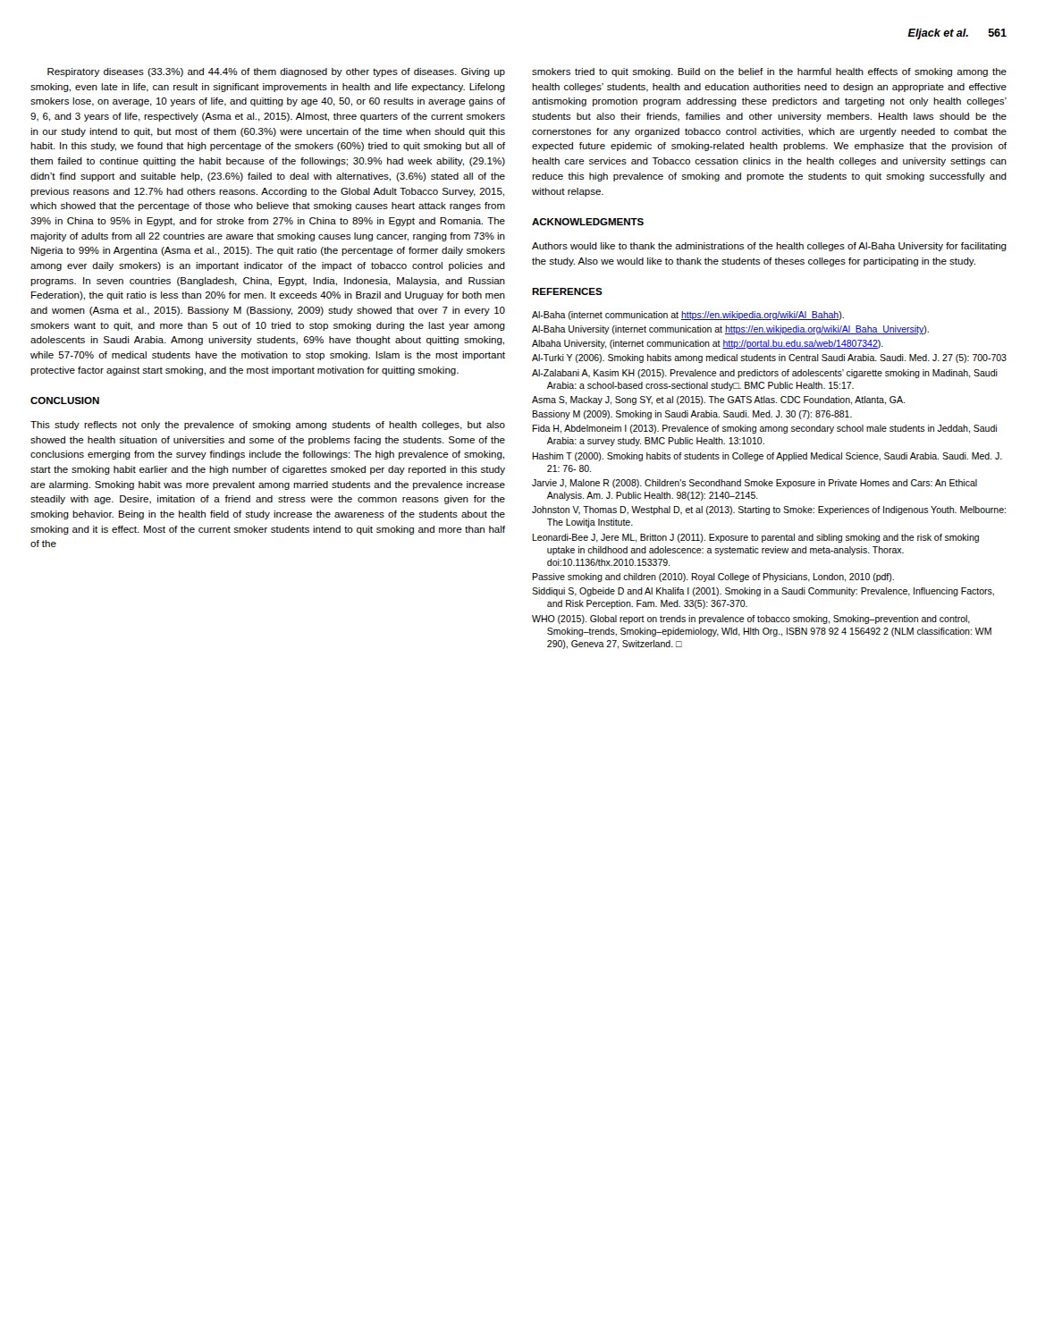Eljack et al. 561
Respiratory diseases (33.3%) and 44.4% of them diagnosed by other types of diseases. Giving up smoking, even late in life, can result in significant improvements in health and life expectancy. Lifelong smokers lose, on average, 10 years of life, and quitting by age 40, 50, or 60 results in average gains of 9, 6, and 3 years of life, respectively (Asma et al., 2015). Almost, three quarters of the current smokers in our study intend to quit, but most of them (60.3%) were uncertain of the time when should quit this habit. In this study, we found that high percentage of the smokers (60%) tried to quit smoking but all of them failed to continue quitting the habit because of the followings; 30.9% had week ability, (29.1%) didn’t find support and suitable help, (23.6%) failed to deal with alternatives, (3.6%) stated all of the previous reasons and 12.7% had others reasons. According to the Global Adult Tobacco Survey, 2015, which showed that the percentage of those who believe that smoking causes heart attack ranges from 39% in China to 95% in Egypt, and for stroke from 27% in China to 89% in Egypt and Romania. The majority of adults from all 22 countries are aware that smoking causes lung cancer, ranging from 73% in Nigeria to 99% in Argentina (Asma et al., 2015). The quit ratio (the percentage of former daily smokers among ever daily smokers) is an important indicator of the impact of tobacco control policies and programs. In seven countries (Bangladesh, China, Egypt, India, Indonesia, Malaysia, and Russian Federation), the quit ratio is less than 20% for men. It exceeds 40% in Brazil and Uruguay for both men and women (Asma et al., 2015). Bassiony M (Bassiony, 2009) study showed that over 7 in every 10 smokers want to quit, and more than 5 out of 10 tried to stop smoking during the last year among adolescents in Saudi Arabia. Among university students, 69% have thought about quitting smoking, while 57-70% of medical students have the motivation to stop smoking. Islam is the most important protective factor against start smoking, and the most important motivation for quitting smoking.
CONCLUSION
This study reflects not only the prevalence of smoking among students of health colleges, but also showed the health situation of universities and some of the problems facing the students. Some of the conclusions emerging from the survey findings include the followings: The high prevalence of smoking, start the smoking habit earlier and the high number of cigarettes smoked per day reported in this study are alarming. Smoking habit was more prevalent among married students and the prevalence increase steadily with age. Desire, imitation of a friend and stress were the common reasons given for the smoking behavior. Being in the health field of study increase the awareness of the students about the smoking and it is effect. Most of the current smoker students intend to quit smoking and more than half of the
smokers tried to quit smoking. Build on the belief in the harmful health effects of smoking among the health colleges’ students, health and education authorities need to design an appropriate and effective antismoking promotion program addressing these predictors and targeting not only health colleges’ students but also their friends, families and other university members. Health laws should be the cornerstones for any organized tobacco control activities, which are urgently needed to combat the expected future epidemic of smoking-related health problems. We emphasize that the provision of health care services and Tobacco cessation clinics in the health colleges and university settings can reduce this high prevalence of smoking and promote the students to quit smoking successfully and without relapse.
ACKNOWLEDGMENTS
Authors would like to thank the administrations of the health colleges of Al-Baha University for facilitating the study. Also we would like to thank the students of theses colleges for participating in the study.
REFERENCES
Al-Baha (internet communication at https://en.wikipedia.org/wiki/Al_Bahah).
Al-Baha University (internet communication at https://en.wikipedia.org/wiki/Al_Baha_University).
Albaha University, (internet communication at http://portal.bu.edu.sa/web/14807342).
Al-Turki Y (2006). Smoking habits among medical students in Central Saudi Arabia. Saudi. Med. J. 27 (5): 700-703
Al-Zalabani A, Kasim KH (2015). Prevalence and predictors of adolescents’ cigarette smoking in Madinah, Saudi Arabia: a school-based cross-sectional study□. BMC Public Health. 15:17.
Asma S, Mackay J, Song SY, et al (2015). The GATS Atlas. CDC Foundation, Atlanta, GA.
Bassiony M (2009). Smoking in Saudi Arabia. Saudi. Med. J. 30 (7): 876-881.
Fida H, Abdelmoneim I (2013). Prevalence of smoking among secondary school male students in Jeddah, Saudi Arabia: a survey study. BMC Public Health. 13:1010.
Hashim T (2000). Smoking habits of students in College of Applied Medical Science, Saudi Arabia. Saudi. Med. J. 21: 76- 80.
Jarvie J, Malone R (2008). Children's Secondhand Smoke Exposure in Private Homes and Cars: An Ethical Analysis. Am. J. Public Health. 98(12): 2140–2145.
Johnston V, Thomas D, Westphal D, et al (2013). Starting to Smoke: Experiences of Indigenous Youth. Melbourne: The Lowitja Institute.
Leonardi-Bee J, Jere ML, Britton J (2011). Exposure to parental and sibling smoking and the risk of smoking uptake in childhood and adolescence: a systematic review and meta-analysis. Thorax. doi:10.1136/thx.2010.153379.
Passive smoking and children (2010). Royal College of Physicians, London, 2010 (pdf).
Siddiqui S, Ogbeide D and Al Khalifa I (2001). Smoking in a Saudi Community: Prevalence, Influencing Factors, and Risk Perception. Fam. Med. 33(5): 367-370.
WHO (2015). Global report on trends in prevalence of tobacco smoking, Smoking–prevention and control, Smoking–trends, Smoking–epidemiology, Wld, Hlth Org., ISBN 978 92 4 156492 2 (NLM classification: WM 290), Geneva 27, Switzerland. □